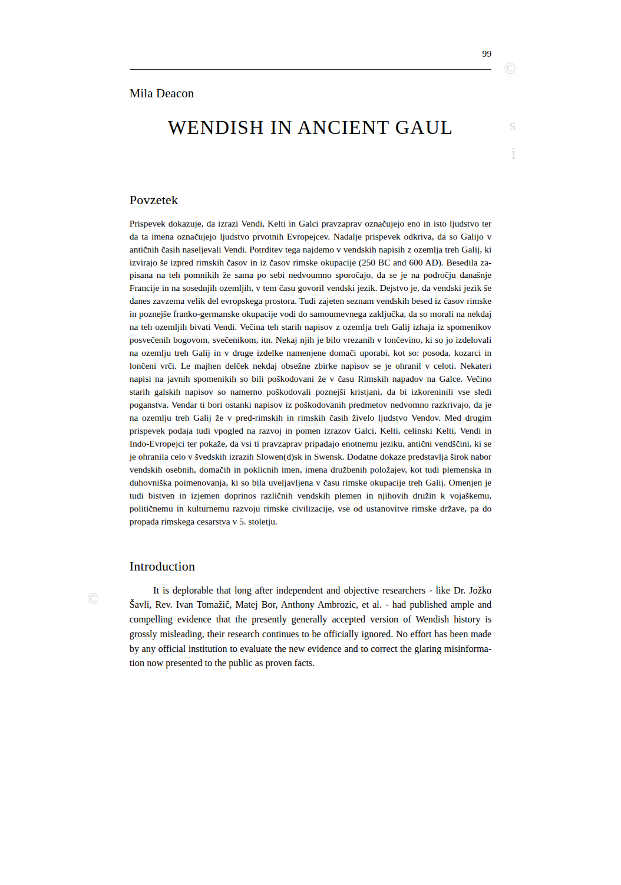©
s
i
©
99
Mila Deacon
WENDISH IN ANCIENT GAUL
Povzetek
Prispevek dokazuje, da izrazi Vendi, Kelti in Galci pravzaprav označujejo eno in isto ljudstvo ter da ta imena označujejo ljudstvo prvotnih Evropejcev. Nadalje prispevek odkriva, da so Galijo v antičnih časih naseljevali Vendi. Potrditev tega najdemo v vendskih napisih z ozemlja treh Galij, ki izvirajo še izpred rimskih časov in iz časov rimske okupacije (250 BC and 600 AD). Besedila zapisana na teh pomnikih že sama po sebi nedvoumno sporočajo, da se je na področju današnje Francije in na sosednjih ozemljih, v tem času govoril vendski jezik. Dejstvo je, da vendski jezik še danes zavzema velik del evropskega prostora. Tudi zajeten seznam vendskih besed iz časov rimske in poznejše franko-germanske okupacije vodi do samoumevnega zaključka, da so morali na nekdaj na teh ozemljih bivati Vendi. Večina teh starih napisov z ozemlja treh Galij izhaja iz spomenikov posvečenih bogovom, svečenikom, itn. Nekaj njih je bilo vrezanih v lončevino, ki so jo izdelovali na ozemlju treh Galij in v druge izdelke namenjene domači uporabi, kot so: posoda, kozarci in lončeni vrči. Le majhen delček nekdaj obsežne zbirke napisov se je ohranil v celoti. Nekateri napisi na javnih spomenikih so bili poškodovani že v času Rimskih napadov na Galce. Večino starih galskih napisov so namerno poškodovali poznejši kristjani, da bi izkoreninili vse sledi poganstva. Vendar ti bori ostanki napisov iz poškodovanih predmetov nedvomno razkrivajo, da je na ozemlju treh Galij že v pred-rimskih in rimskih časih živelo ljudstvo Vendov. Med drugim prispevek podaja tudi vpogled na razvoj in pomen izrazov Galci, Kelti, celinski Kelti, Vendi in Indo-Evropejci ter pokaže, da vsi ti pravzaprav pripadajo enotnemu jeziku, antični vendščini, ki se je ohranila celo v švedskih izrazih Slowen(d)sk in Swensk. Dodatne dokaze predstavlja širok nabor vendskih osebnih, domačih in poklicnih imen, imena družbenih položajev, kot tudi plemenska in duhovniška poimenovanja, ki so bila uveljavljena v času rimske okupacije treh Galij. Omenjen je tudi bistven in izjemen doprinos različnih vendskih plemen in njihovih družin k vojaškemu, političnemu in kulturnemu razvoju rimske civilizacije, vse od ustanovitve rimske države, pa do propada rimskega cesarstva v 5. stoletju.
Introduction
It is deplorable that long after independent and objective researchers - like Dr. Jožko Šavli, Rev. Ivan Tomažič, Matej Bor, Anthony Ambrozic, et al. - had published ample and compelling evidence that the presently generally accepted version of Wendish history is grossly misleading, their research continues to be officially ignored. No effort has been made by any official institution to evaluate the new evidence and to correct the glaring misinformation now presented to the public as proven facts.